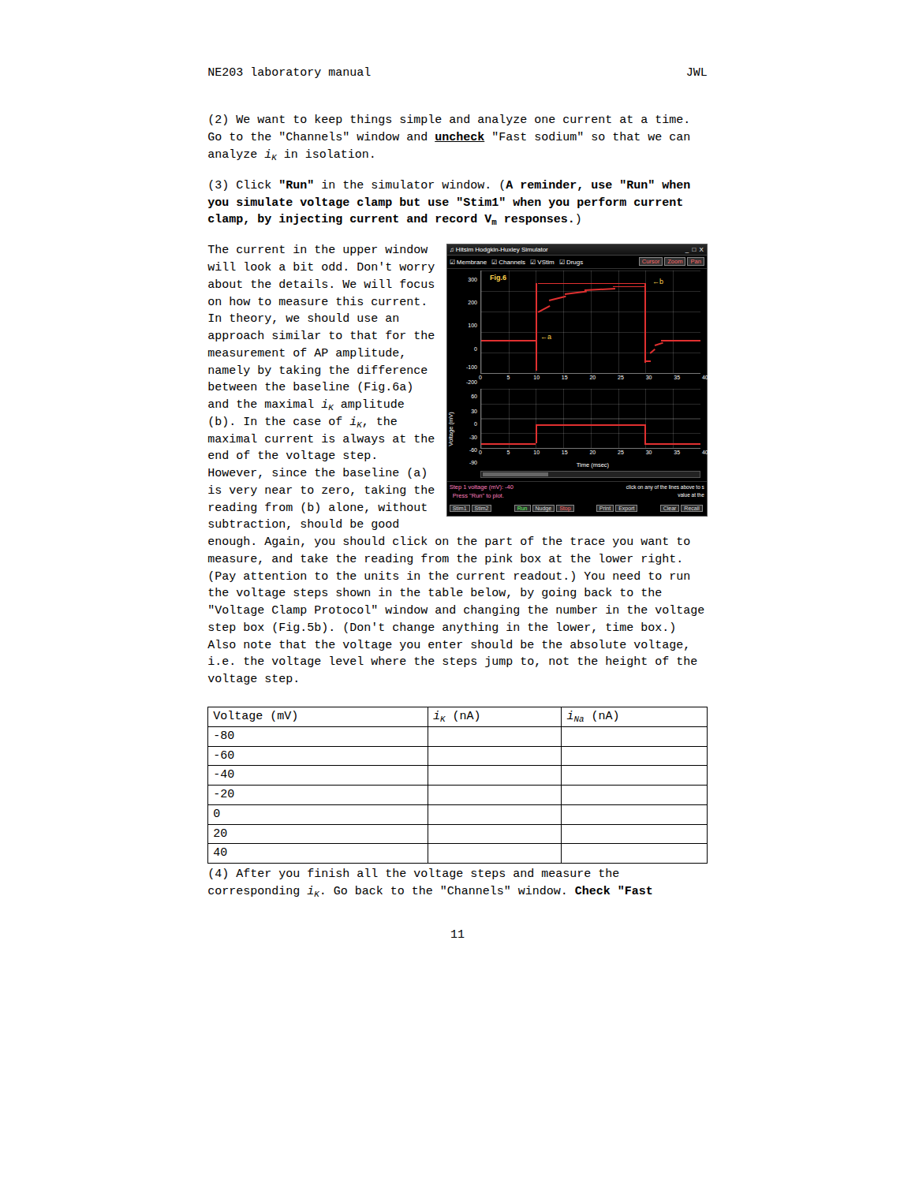NE203 laboratory manual
JWL
(2) We want to keep things simple and analyze one current at a time. Go to the "Channels" window and uncheck "Fast sodium" so that we can analyze iK in isolation.
(3) Click "Run" in the simulator window. (A reminder, use "Run" when you simulate voltage clamp but use "Stim1" when you perform current clamp, by injecting current and record Vm responses.)
♫ Hitsim Hodgkin-Huxley Simulator _ □ X
☑ Membrane☑ Channels☑ VStim☑ Drugs
Cursor Zoom Pan
300 200 100 0 -100 -200
Fig.6
←a
←b
0 5 10 15 20 25 30 35 40
Voltage (mV)
60 30 0 -30 -60 -90
0 5 10 15 20 25 30 35 40
Time (msec)
click on any of the lines above to s
value at the
Step 1 voltage (mV): -40
Press "Run" to plot.
Stim1 Stim2
Run Nudge Stop
Print Export
Clear Recall
The current in the upper window will look a bit odd. Don't worry about the details. We will focus on how to measure this current. In theory, we should use an approach similar to that for the measurement of AP amplitude, namely by taking the difference between the baseline (Fig.6a) and the maximal iK amplitude (b). In the case of iK, the maximal current is always at the end of the voltage step. However, since the baseline (a) is very near to zero, taking the reading from (b) alone, without subtraction, should be good enough. Again, you should click on the part of the trace you want to measure, and take the reading from the pink box at the lower right. (Pay attention to the units in the current readout.) You need to run the voltage steps shown in the table below, by going back to the "Voltage Clamp Protocol" window and changing the number in the voltage step box (Fig.5b). (Don't change anything in the lower, time box.) Also note that the voltage you enter should be the absolute voltage, i.e. the voltage level where the steps jump to, not the height of the voltage step.
| Voltage (mV) | i K (nA) | i Na (nA) |
| --- | --- | --- |
| -80 | | |
| -60 | | |
| -40 | | |
| -20 | | |
| 0 | | |
| 20 | | |
| 40 | | |
(4) After you finish all the voltage steps and measure the corresponding iK. Go back to the "Channels" window. Check "Fast
11